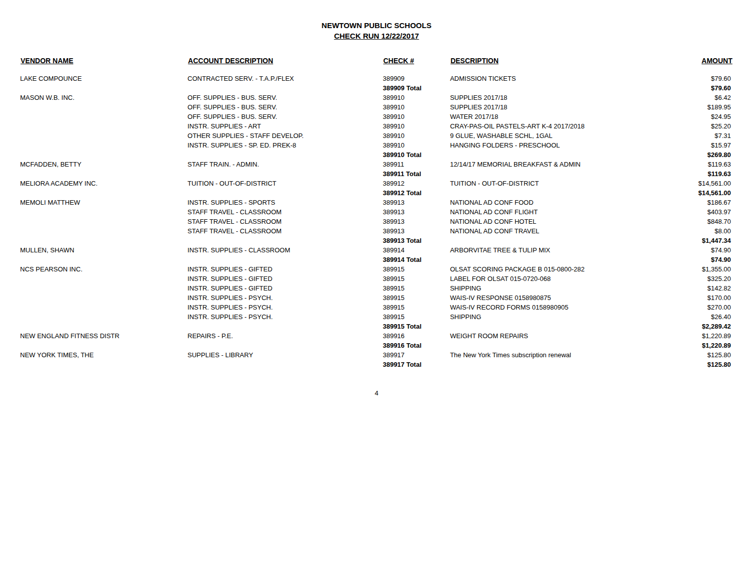NEWTOWN PUBLIC SCHOOLS
CHECK RUN 12/22/2017
| VENDOR NAME | ACCOUNT DESCRIPTION | CHECK # | DESCRIPTION | AMOUNT |
| --- | --- | --- | --- | --- |
| LAKE COMPOUNCE | CONTRACTED SERV. - T.A.P./FLEX | 389909 | ADMISSION TICKETS | $79.60 |
| | | 389909 Total | | $79.60 |
| MASON W.B. INC. | OFF. SUPPLIES - BUS. SERV. | 389910 | SUPPLIES 2017/18 | $6.42 |
| | OFF. SUPPLIES - BUS. SERV. | 389910 | SUPPLIES 2017/18 | $189.95 |
| | OFF. SUPPLIES - BUS. SERV. | 389910 | WATER 2017/18 | $24.95 |
| | INSTR. SUPPLIES - ART | 389910 | CRAY-PAS-OIL PASTELS-ART K-4 2017/2018 | $25.20 |
| | OTHER SUPPLIES - STAFF DEVELOP. | 389910 | 9 GLUE, WASHABLE SCHL, 1GAL | $7.31 |
| | INSTR. SUPPLIES - SP. ED. PREK-8 | 389910 | HANGING FOLDERS - PRESCHOOL | $15.97 |
| | | 389910 Total | | $269.80 |
| MCFADDEN, BETTY | STAFF TRAIN. - ADMIN. | 389911 | 12/14/17 MEMORIAL BREAKFAST & ADMIN | $119.63 |
| | | 389911 Total | | $119.63 |
| MELIORA ACADEMY INC. | TUITION - OUT-OF-DISTRICT | 389912 | TUITION - OUT-OF-DISTRICT | $14,561.00 |
| | | 389912 Total | | $14,561.00 |
| MEMOLI MATTHEW | INSTR. SUPPLIES - SPORTS | 389913 | NATIONAL AD CONF FOOD | $186.67 |
| | STAFF TRAVEL - CLASSROOM | 389913 | NATIONAL AD CONF FLIGHT | $403.97 |
| | STAFF TRAVEL - CLASSROOM | 389913 | NATIONAL AD CONF HOTEL | $848.70 |
| | STAFF TRAVEL - CLASSROOM | 389913 | NATIONAL AD CONF TRAVEL | $8.00 |
| | | 389913 Total | | $1,447.34 |
| MULLEN, SHAWN | INSTR. SUPPLIES - CLASSROOM | 389914 | ARBORVITAE TREE & TULIP MIX | $74.90 |
| | | 389914 Total | | $74.90 |
| NCS PEARSON INC. | INSTR. SUPPLIES - GIFTED | 389915 | OLSAT SCORING PACKAGE B 015-0800-282 | $1,355.00 |
| | INSTR. SUPPLIES - GIFTED | 389915 | LABEL FOR OLSAT 015-0720-068 | $325.20 |
| | INSTR. SUPPLIES - GIFTED | 389915 | SHIPPING | $142.82 |
| | INSTR. SUPPLIES - PSYCH. | 389915 | WAIS-IV RESPONSE 0158980875 | $170.00 |
| | INSTR. SUPPLIES - PSYCH. | 389915 | WAIS-IV RECORD FORMS 0158980905 | $270.00 |
| | INSTR. SUPPLIES - PSYCH. | 389915 | SHIPPING | $26.40 |
| | | 389915 Total | | $2,289.42 |
| NEW ENGLAND FITNESS DISTR | REPAIRS - P.E. | 389916 | WEIGHT ROOM REPAIRS | $1,220.89 |
| | | 389916 Total | | $1,220.89 |
| NEW YORK TIMES, THE | SUPPLIES - LIBRARY | 389917 | The New York Times subscription renewal | $125.80 |
| | | 389917 Total | | $125.80 |
4